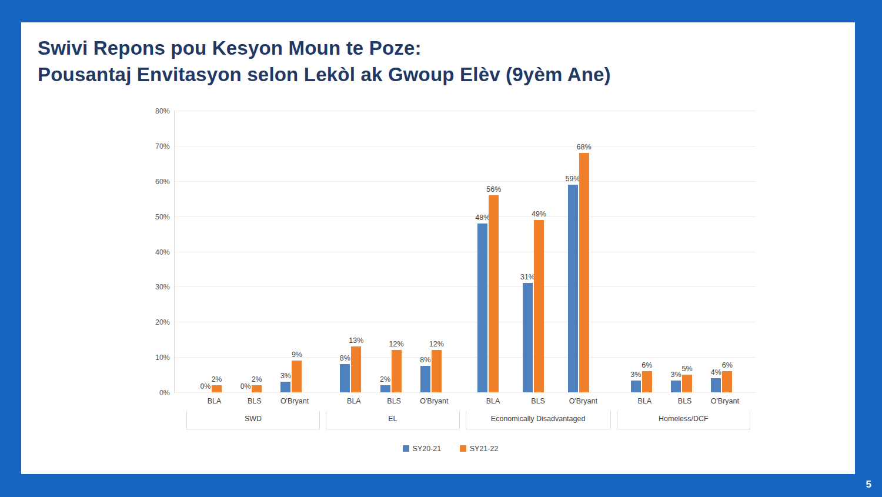Swivi Repons pou Kesyon Moun te Poze:
Pousantaj Envitasyon selon Lekòl ak Gwoup Elèv (9yèm Ane)
80%
70%
60%
50%
40%
30%
20%
10%
0%
0%
2%
BLA
0%
2%
BLS
3%
9%
O'Bryant
SWD
8%
13%
BLA
2%
12%
BLS
8%
12%
O'Bryant
EL
48%
56%
BLA
31%
49%
BLS
59%
68%
O'Bryant
Economically Disadvantaged
3%
6%
BLA
3%
5%
BLS
4%
6%
O'Bryant
Homeless/DCF
SY20-21 SY21-22
5